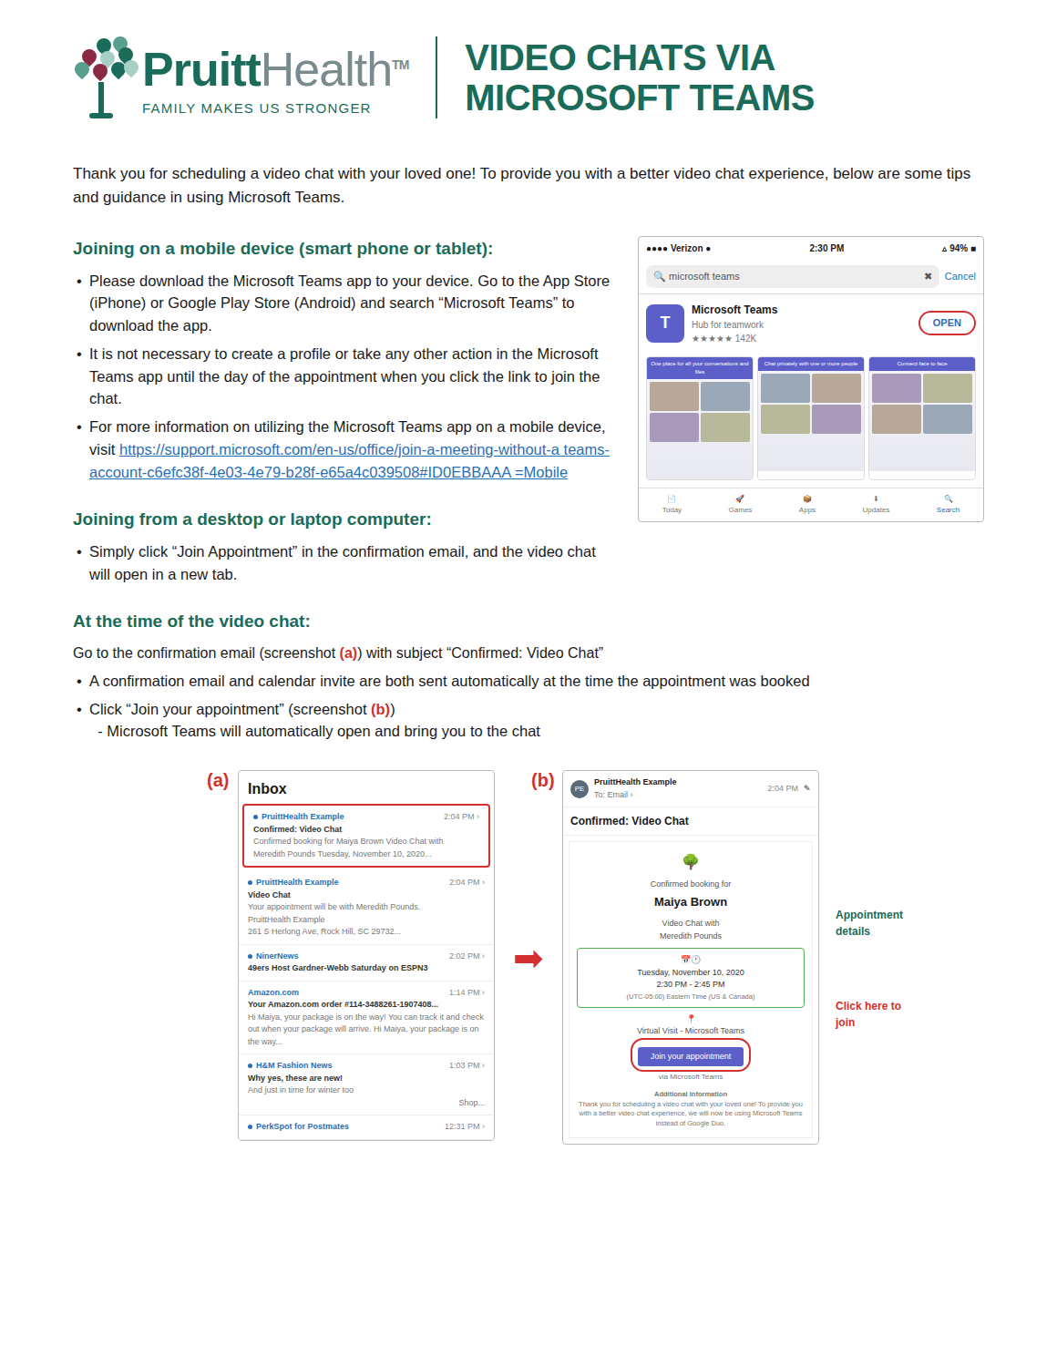Pruitt HealthTM
FAMILY MAKES US STRONGER
VIDEO CHATS VIA
MICROSOFT TEAMS
Thank you for scheduling a video chat with your loved one! To provide you with a better video chat experience, below are some tips and guidance in using Microsoft Teams.
Joining on a mobile device (smart phone or tablet):
Please download the Microsoft Teams app to your device. Go to the App Store (iPhone) or Google Play Store (Android) and search “Microsoft Teams” to download the app.
It is not necessary to create a profile or take any other action in the Microsoft Teams app until the day of the appointment when you click the link to join the chat.
For more information on utilizing the Microsoft Teams app on a mobile device, visit https://support.microsoft.com/en-us/office/join-a-meeting-without-a teams-account-c6efc38f-4e03-4e79-b28f-e65a4c039508#ID0EBBAAA =Mobile
Joining from a desktop or laptop computer:
Simply click “Join Appointment” in the confirmation email, and the video chat will open in a new tab.
●●●● Verizon ● 2:30 PM ▵ 94% ■
🔍 microsoft teams ✖
Cancel
T
Microsoft Teams
Hub for teamwork
★★★★★ 142K
OPEN
One place for all your conversations and files
Chat privately with one or more people
Connect face to face
📄
Today 🚀
Games 📦
Apps ⬇
Updates 🔍
Search
At the time of the video chat:
Go to the confirmation email (screenshot (a)) with subject “Confirmed: Video Chat”
A confirmation email and calendar invite are both sent automatically at the time the appointment was booked
Click “Join your appointment” (screenshot (b))
- Microsoft Teams will automatically open and bring you to the chat
(a)
Inbox
PruittHealth Example 2:04 PM ›
Confirmed: Video Chat
Confirmed booking for Maiya Brown Video Chat with
Meredith Pounds Tuesday, November 10, 2020...
PruittHealth Example 2:04 PM ›
Video Chat
Your appointment will be with Meredith Pounds.
PruittHealth Example
261 S Herlong Ave, Rock Hill, SC 29732...
NinerNews 2:02 PM ›
49ers Host Gardner-Webb Saturday on ESPN3
Amazon.com 1:14 PM ›
Your Amazon.com order #114-3488261-1907408...
Hi Maiya, your package is on the way! You can track it and check out when your package will arrive. Hi Maiya, your package is on the way...
H&M Fashion News 1:03 PM ›
Why yes, these are new!
And just in time for winter too
Shop...
PerkSpot for Postmates 12:31 PM ›
➡
(b)
PE
PruittHealth Example
To: Email ›
2:04 PM
✎
Confirmed: Video Chat
🌳
Confirmed booking for
Maiya Brown
Video Chat with
Meredith Pounds
📅🕐
Tuesday, November 10, 2020
2:30 PM - 2:45 PM
(UTC-05:00) Eastern Time (US & Canada)
📍
Virtual Visit - Microsoft Teams
Join your appointment
via Microsoft Teams
Additional Information
Thank you for scheduling a video chat with your loved one! To provide you with a better video chat experience, we will now be using Microsoft Teams instead of Google Duo.
Appointment
details
Click here to
join